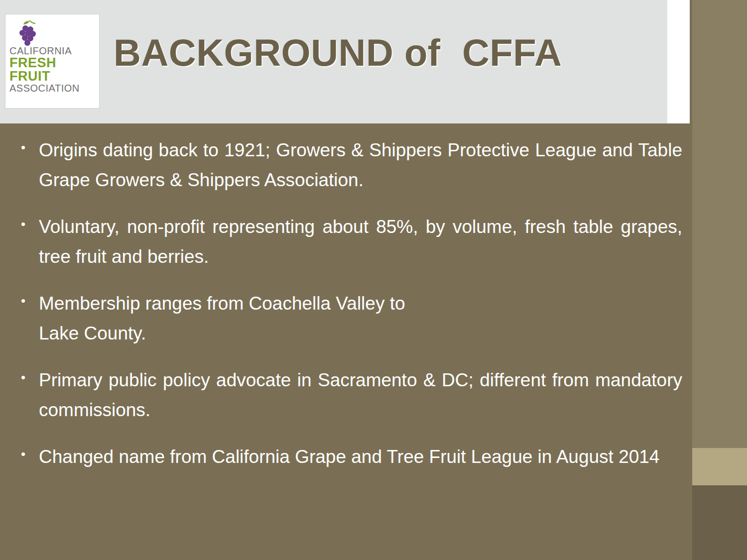CALIFORNIA
FRESH FRUIT
ASSOCIATION
BACKGROUND of CFFA
Origins dating back to 1921; Growers & Shippers Protective League and Table Grape Growers & Shippers Association.
Voluntary, non-profit representing about 85%, by volume, fresh table grapes, tree fruit and berries.
Membership ranges from Coachella Valley to
Lake County.
Primary public policy advocate in Sacramento & DC; different from mandatory commissions.
Changed name from California Grape and Tree Fruit League in August 2014